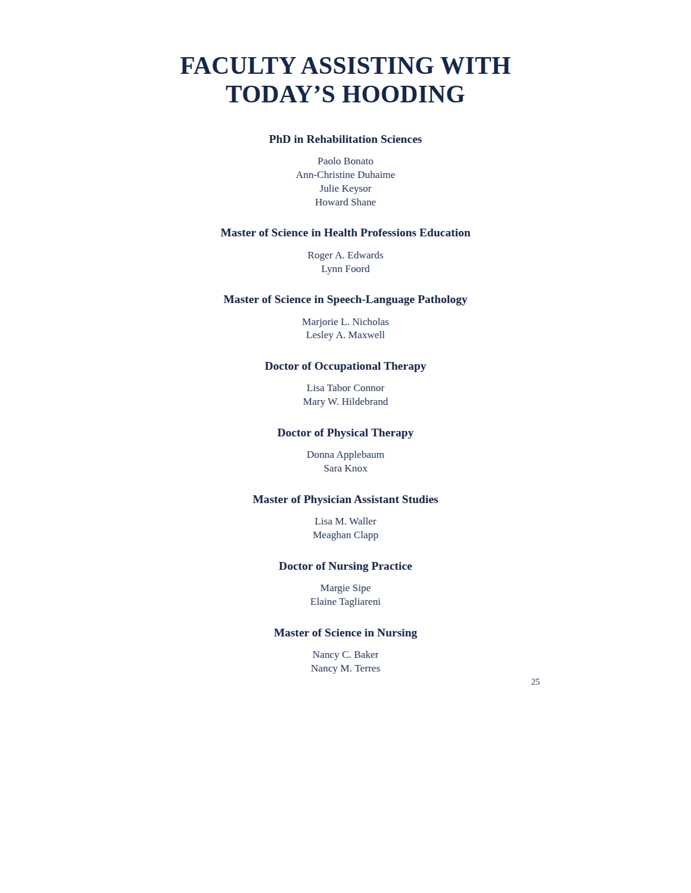FACULTY ASSISTING WITH TODAY’S HOODING
PhD in Rehabilitation Sciences
Paolo Bonato
Ann-Christine Duhaime
Julie Keysor
Howard Shane
Master of Science in Health Professions Education
Roger A. Edwards
Lynn Foord
Master of Science in Speech-Language Pathology
Marjorie L. Nicholas
Lesley A. Maxwell
Doctor of Occupational Therapy
Lisa Tabor Connor
Mary W. Hildebrand
Doctor of Physical Therapy
Donna Applebaum
Sara Knox
Master of Physician Assistant Studies
Lisa M. Waller
Meaghan Clapp
Doctor of Nursing Practice
Margie Sipe
Elaine Tagliareni
Master of Science in Nursing
Nancy C. Baker
Nancy M. Terres
25